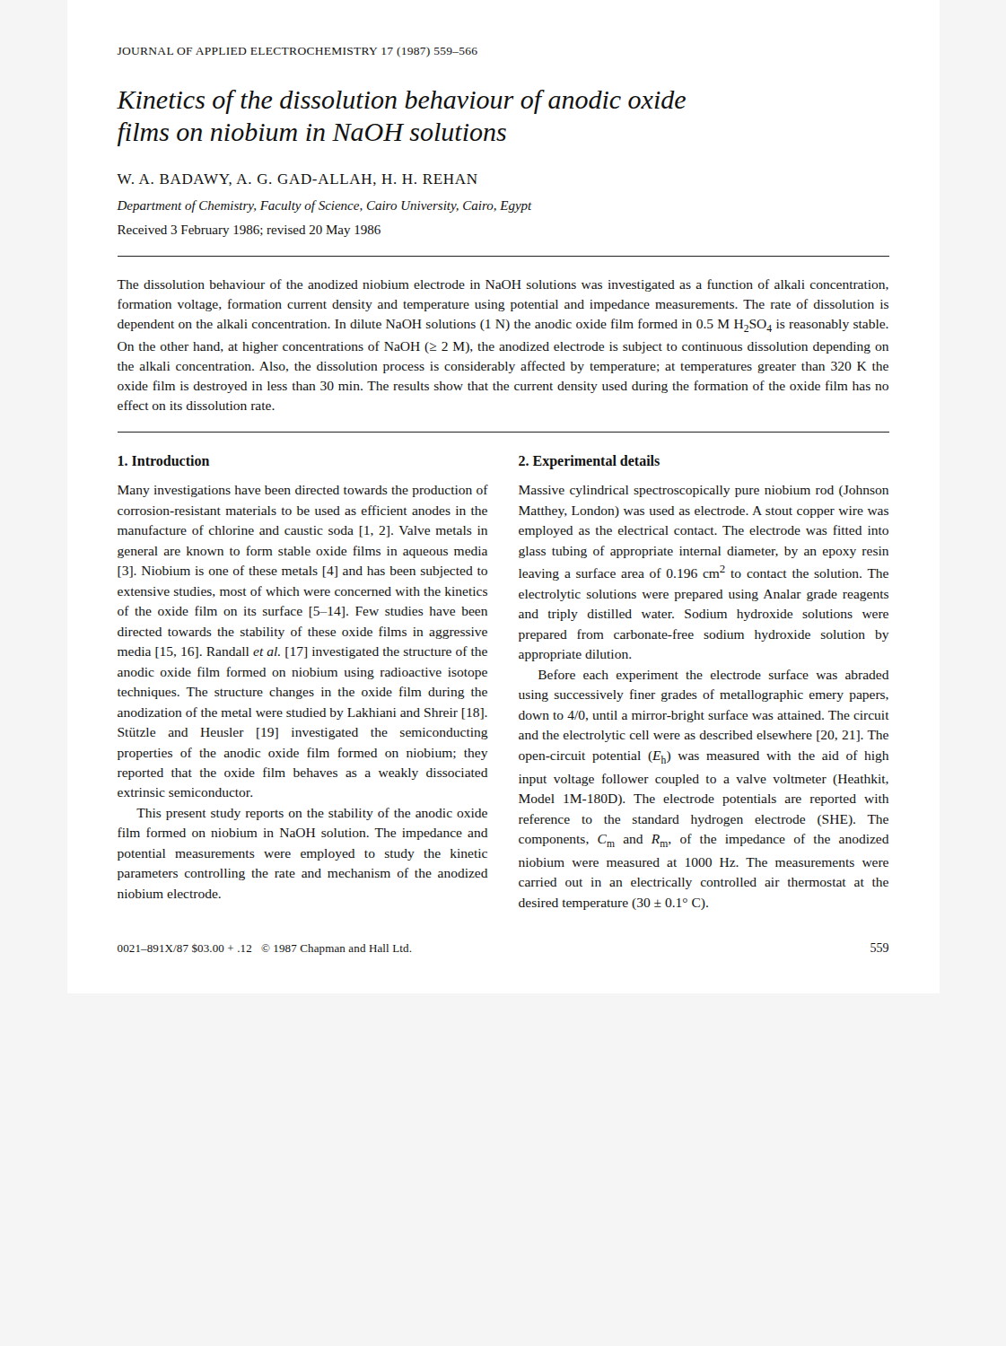JOURNAL OF APPLIED ELECTROCHEMISTRY 17 (1987) 559–566
Kinetics of the dissolution behaviour of anodic oxide
films on niobium in NaOH solutions
W. A. BADAWY, A. G. GAD-ALLAH, H. H. REHAN
Department of Chemistry, Faculty of Science, Cairo University, Cairo, Egypt
Received 3 February 1986; revised 20 May 1986
The dissolution behaviour of the anodized niobium electrode in NaOH solutions was investigated as a function of alkali concentration, formation voltage, formation current density and temperature using potential and impedance measurements. The rate of dissolution is dependent on the alkali concentration. In dilute NaOH solutions (1 N) the anodic oxide film formed in 0.5 M H2SO4 is reasonably stable. On the other hand, at higher concentrations of NaOH (≥ 2 M), the anodized electrode is subject to continuous dissolution depending on the alkali concentration. Also, the dissolution process is considerably affected by temperature; at temperatures greater than 320 K the oxide film is destroyed in less than 30 min. The results show that the current density used during the formation of the oxide film has no effect on its dissolution rate.
1. Introduction
Many investigations have been directed towards the production of corrosion-resistant materials to be used as efficient anodes in the manufacture of chlorine and caustic soda [1, 2]. Valve metals in general are known to form stable oxide films in aqueous media [3]. Niobium is one of these metals [4] and has been subjected to extensive studies, most of which were concerned with the kinetics of the oxide film on its surface [5–14]. Few studies have been directed towards the stability of these oxide films in aggressive media [15, 16]. Randall et al. [17] investigated the structure of the anodic oxide film formed on niobium using radioactive isotope techniques. The structure changes in the oxide film during the anodization of the metal were studied by Lakhiani and Shreir [18]. Stützle and Heusler [19] investigated the semiconducting properties of the anodic oxide film formed on niobium; they reported that the oxide film behaves as a weakly dissociated extrinsic semiconductor.
This present study reports on the stability of the anodic oxide film formed on niobium in NaOH solution. The impedance and potential measurements were employed to study the kinetic parameters controlling the rate and mechanism of the anodized niobium electrode.
2. Experimental details
Massive cylindrical spectroscopically pure niobium rod (Johnson Matthey, London) was used as electrode. A stout copper wire was employed as the electrical contact. The electrode was fitted into glass tubing of appropriate internal diameter, by an epoxy resin leaving a surface area of 0.196 cm2 to contact the solution. The electrolytic solutions were prepared using Analar grade reagents and triply distilled water. Sodium hydroxide solutions were prepared from carbonate-free sodium hydroxide solution by appropriate dilution.
Before each experiment the electrode surface was abraded using successively finer grades of metallographic emery papers, down to 4/0, until a mirror-bright surface was attained. The circuit and the electrolytic cell were as described elsewhere [20, 21]. The open-circuit potential (Eh) was measured with the aid of high input voltage follower coupled to a valve voltmeter (Heathkit, Model 1M-180D). The electrode potentials are reported with reference to the standard hydrogen electrode (SHE). The components, Cm and Rm, of the impedance of the anodized niobium were measured at 1000 Hz. The measurements were carried out in an electrically controlled air thermostat at the desired temperature (30 ± 0.1° C).
0021–891X/87 $03.00 + .12 © 1987 Chapman and Hall Ltd.
559